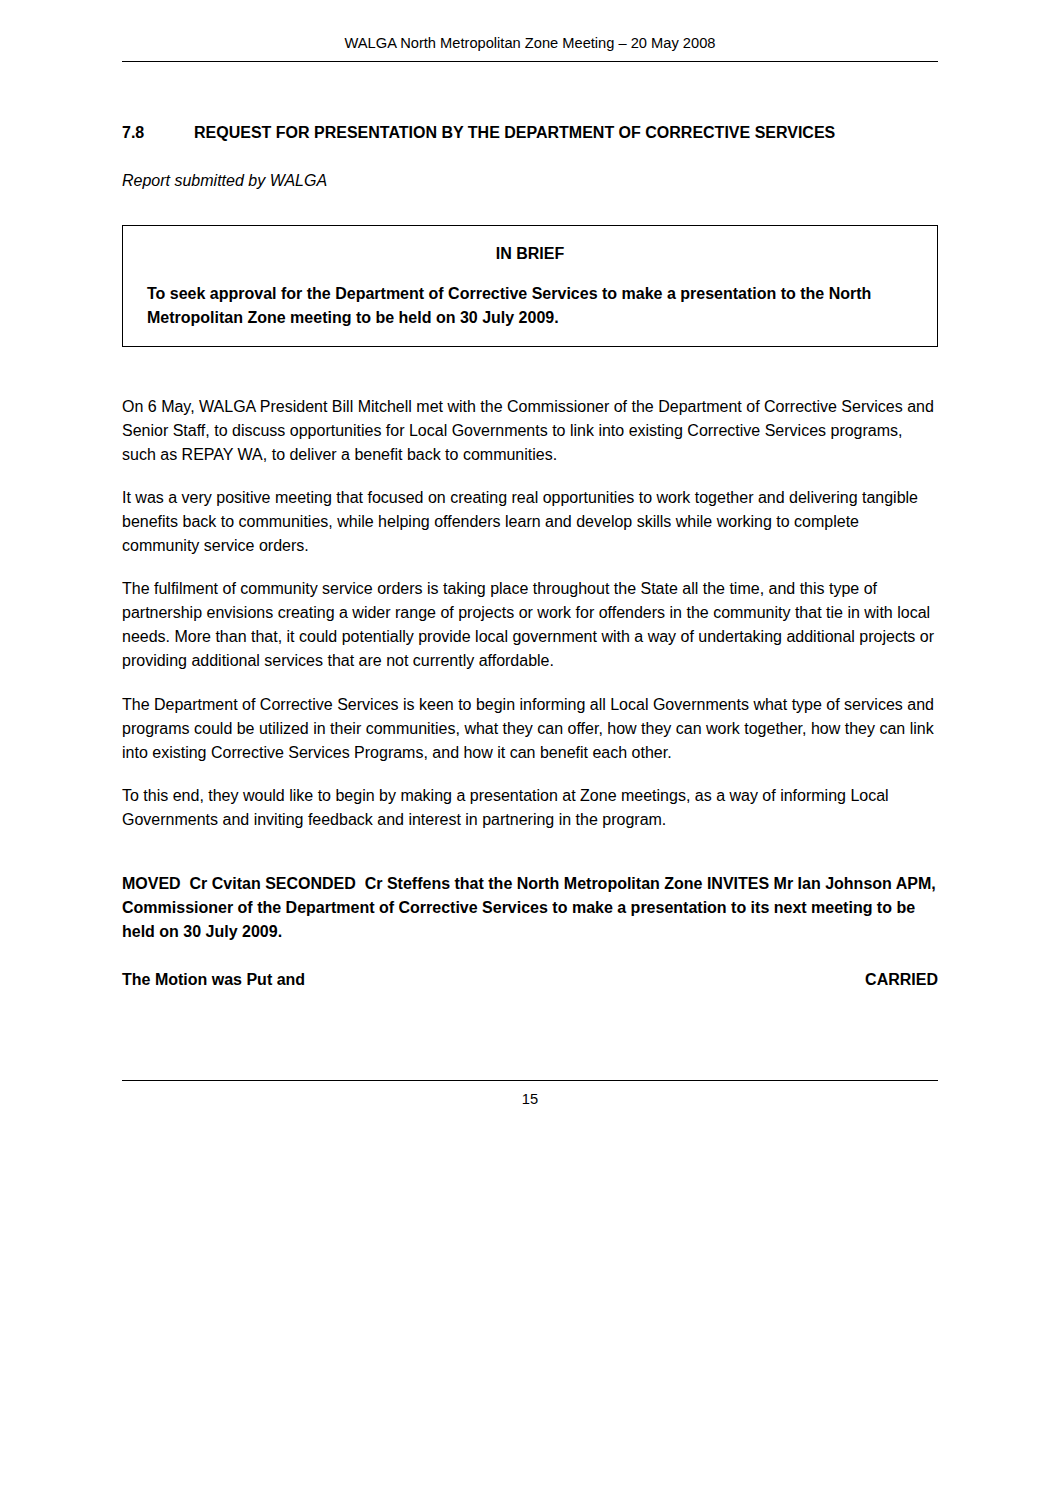WALGA North Metropolitan Zone Meeting – 20 May 2008
7.8 REQUEST FOR PRESENTATION BY THE DEPARTMENT OF CORRECTIVE SERVICES
Report submitted by WALGA
IN BRIEF
To seek approval for the Department of Corrective Services to make a presentation to the North Metropolitan Zone meeting to be held on 30 July 2009.
On 6 May, WALGA President Bill Mitchell met with the Commissioner of the Department of Corrective Services and Senior Staff, to discuss opportunities for Local Governments to link into existing Corrective Services programs, such as REPAY WA, to deliver a benefit back to communities.
It was a very positive meeting that focused on creating real opportunities to work together and delivering tangible benefits back to communities, while helping offenders learn and develop skills while working to complete community service orders.
The fulfilment of community service orders is taking place throughout the State all the time, and this type of partnership envisions creating a wider range of projects or work for offenders in the community that tie in with local needs. More than that, it could potentially provide local government with a way of undertaking additional projects or providing additional services that are not currently affordable.
The Department of Corrective Services is keen to begin informing all Local Governments what type of services and programs could be utilized in their communities, what they can offer, how they can work together, how they can link into existing Corrective Services Programs, and how it can benefit each other.
To this end, they would like to begin by making a presentation at Zone meetings, as a way of informing Local Governments and inviting feedback and interest in partnering in the program.
MOVED Cr Cvitan SECONDED Cr Steffens that the North Metropolitan Zone INVITES Mr Ian Johnson APM, Commissioner of the Department of Corrective Services to make a presentation to its next meeting to be held on 30 July 2009.
The Motion was Put and CARRIED
15